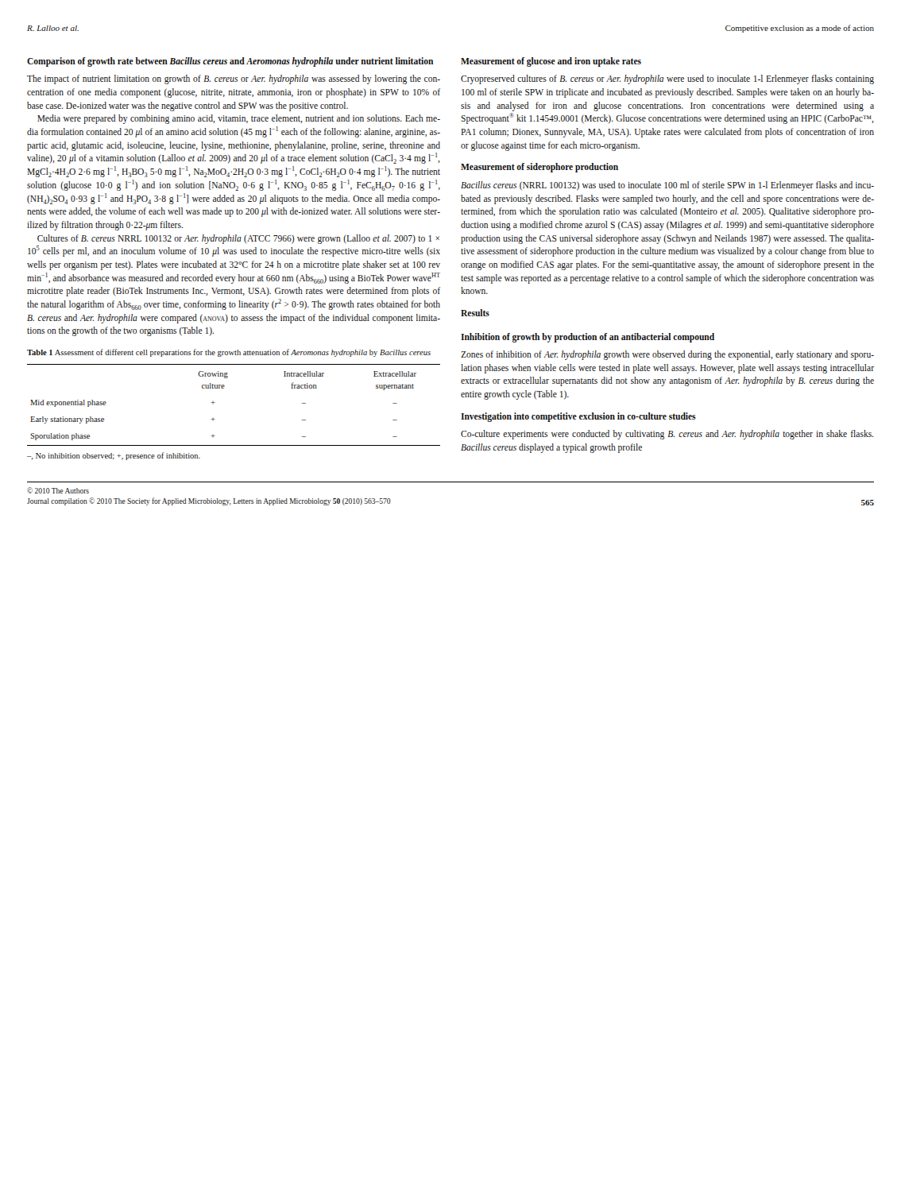R. Lalloo et al.
Competitive exclusion as a mode of action
Comparison of growth rate between Bacillus cereus and Aeromonas hydrophila under nutrient limitation
The impact of nutrient limitation on growth of B. cereus or Aer. hydrophila was assessed by lowering the concentration of one media component (glucose, nitrite, nitrate, ammonia, iron or phosphate) in SPW to 10% of base case. De-ionized water was the negative control and SPW was the positive control.
Media were prepared by combining amino acid, vitamin, trace element, nutrient and ion solutions. Each media formulation contained 20 μl of an amino acid solution (45 mg l−1 each of the following: alanine, arginine, aspartic acid, glutamic acid, isoleucine, leucine, lysine, methionine, phenylalanine, proline, serine, threonine and valine), 20 μl of a vitamin solution (Lalloo et al. 2009) and 20 μl of a trace element solution (CaCl2 3·4 mg l−1, MgCl2·4H2O 2·6 mg l−1, H3BO3 5·0 mg l−1, Na2MoO4·2H2O 0·3 mg l−1, CoCl2·6H2O 0·4 mg l−1). The nutrient solution (glucose 10·0 g l−1) and ion solution [NaNO2 0·6 g l−1, KNO3 0·85 g l−1, FeC6H6O7 0·16 g l−1, (NH4)2SO4 0·93 g l−1 and H3PO4 3·8 g l−1] were added as 20 μl aliquots to the media. Once all media components were added, the volume of each well was made up to 200 μl with de-ionized water. All solutions were sterilized by filtration through 0·22-μm filters.
Cultures of B. cereus NRRL 100132 or Aer. hydrophila (ATCC 7966) were grown (Lalloo et al. 2007) to 1 × 105 cells per ml, and an inoculum volume of 10 μl was used to inoculate the respective micro-titre wells (six wells per organism per test). Plates were incubated at 32°C for 24 h on a microtitre plate shaker set at 100 rev min−1, and absorbance was measured and recorded every hour at 660 nm (Abs660) using a BioTek Power waveHT microtitre plate reader (BioTek Instruments Inc., Vermont, USA). Growth rates were determined from plots of the natural logarithm of Abs660 over time, conforming to linearity (r2 > 0·9). The growth rates obtained for both B. cereus and Aer. hydrophila were compared (anova) to assess the impact of the individual component limitations on the growth of the two organisms (Table 1).
Table 1 Assessment of different cell preparations for the growth attenuation of Aeromonas hydrophila by Bacillus cereus
| | Growing culture | Intracellular fraction | Extracellular supernatant |
| --- | --- | --- | --- |
| Mid exponential phase | + | – | – |
| Early stationary phase | + | – | – |
| Sporulation phase | + | – | – |
–, No inhibition observed; +, presence of inhibition.
Measurement of glucose and iron uptake rates
Cryopreserved cultures of B. cereus or Aer. hydrophila were used to inoculate 1-l Erlenmeyer flasks containing 100 ml of sterile SPW in triplicate and incubated as previously described. Samples were taken on an hourly basis and analysed for iron and glucose concentrations. Iron concentrations were determined using a Spectroquant® kit 1.14549.0001 (Merck). Glucose concentrations were determined using an HPIC (CarboPac™, PA1 column; Dionex, Sunnyvale, MA, USA). Uptake rates were calculated from plots of concentration of iron or glucose against time for each micro-organism.
Measurement of siderophore production
Bacillus cereus (NRRL 100132) was used to inoculate 100 ml of sterile SPW in 1-l Erlenmeyer flasks and incubated as previously described. Flasks were sampled two hourly, and the cell and spore concentrations were determined, from which the sporulation ratio was calculated (Monteiro et al. 2005). Qualitative siderophore production using a modified chrome azurol S (CAS) assay (Milagres et al. 1999) and semi-quantitative siderophore production using the CAS universal siderophore assay (Schwyn and Neilands 1987) were assessed. The qualitative assessment of siderophore production in the culture medium was visualized by a colour change from blue to orange on modified CAS agar plates. For the semi-quantitative assay, the amount of siderophore present in the test sample was reported as a percentage relative to a control sample of which the siderophore concentration was known.
Results
Inhibition of growth by production of an antibacterial compound
Zones of inhibition of Aer. hydrophila growth were observed during the exponential, early stationary and sporulation phases when viable cells were tested in plate well assays. However, plate well assays testing intracellular extracts or extracellular supernatants did not show any antagonism of Aer. hydrophila by B. cereus during the entire growth cycle (Table 1).
Investigation into competitive exclusion in co-culture studies
Co-culture experiments were conducted by cultivating B. cereus and Aer. hydrophila together in shake flasks. Bacillus cereus displayed a typical growth profile
© 2010 The Authors
Journal compilation © 2010 The Society for Applied Microbiology, Letters in Applied Microbiology 50 (2010) 563–570 565